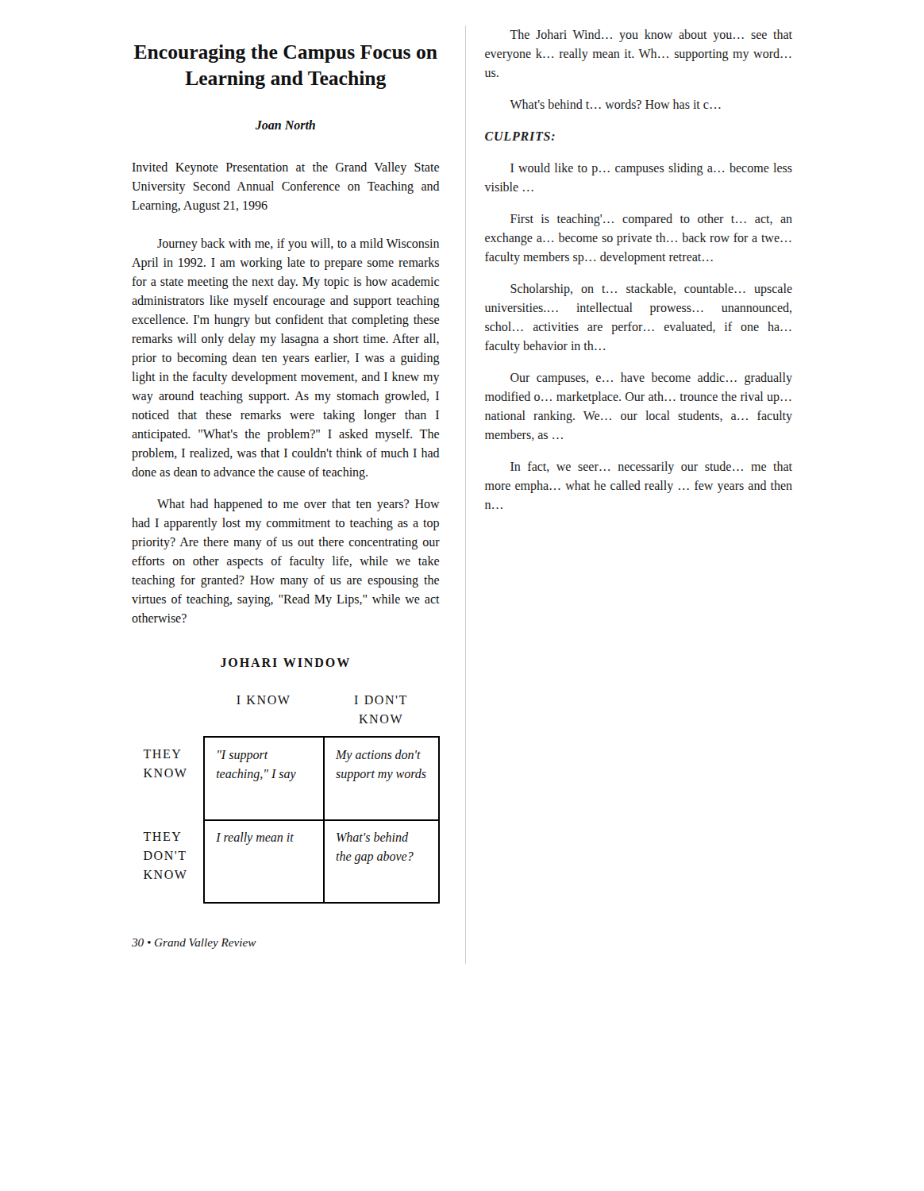Encouraging the Campus Focus on Learning and Teaching
Joan North
Invited Keynote Presentation at the Grand Valley State University Second Annual Conference on Teaching and Learning, August 21, 1996
Journey back with me, if you will, to a mild Wisconsin April in 1992. I am working late to prepare some remarks for a state meeting the next day. My topic is how academic administrators like myself encourage and support teaching excellence. I'm hungry but confident that completing these remarks will only delay my lasagna a short time. After all, prior to becoming dean ten years earlier, I was a guiding light in the faculty development movement, and I knew my way around teaching support. As my stomach growled, I noticed that these remarks were taking longer than I anticipated. "What's the problem?" I asked myself. The problem, I realized, was that I couldn't think of much I had done as dean to advance the cause of teaching.
What had happened to me over that ten years? How had I apparently lost my commitment to teaching as a top priority? Are there many of us out there concentrating our efforts on other aspects of faculty life, while we take teaching for granted? How many of us are espousing the virtues of teaching, saying, "Read My Lips," while we act otherwise?
JOHARI WINDOW
| | I KNOW | I DON'T KNOW |
| --- | --- | --- |
| THEY KNOW | "I support teaching," I say | My actions don't support my words |
| THEY DON'T KNOW | I really mean it | What's behind the gap above? |
30 • Grand Valley Review
The Johari Wind… you know about you… see that everyone k… really mean it. Wh… supporting my word… us.
What's behind t… words? How has it c…
CULPRITS:
I would like to p… campuses sliding a… become less visible …
First is teaching'… compared to other t… act, an exchange a… become so private th… back row for a twe… faculty members sp… development retreat…
Scholarship, on t… stackable, countable… upscale universities.… intellectual prowess… unannounced, schol… activities are perfor… evaluated, if one ha… faculty behavior in th…
Our campuses, e… have become addic… gradually modified o… marketplace. Our ath… trounce the rival up… national ranking. We… our local students, a… faculty members, as …
In fact, we seer… necessarily our stude… me that more empha… what he called really … few years and then n…